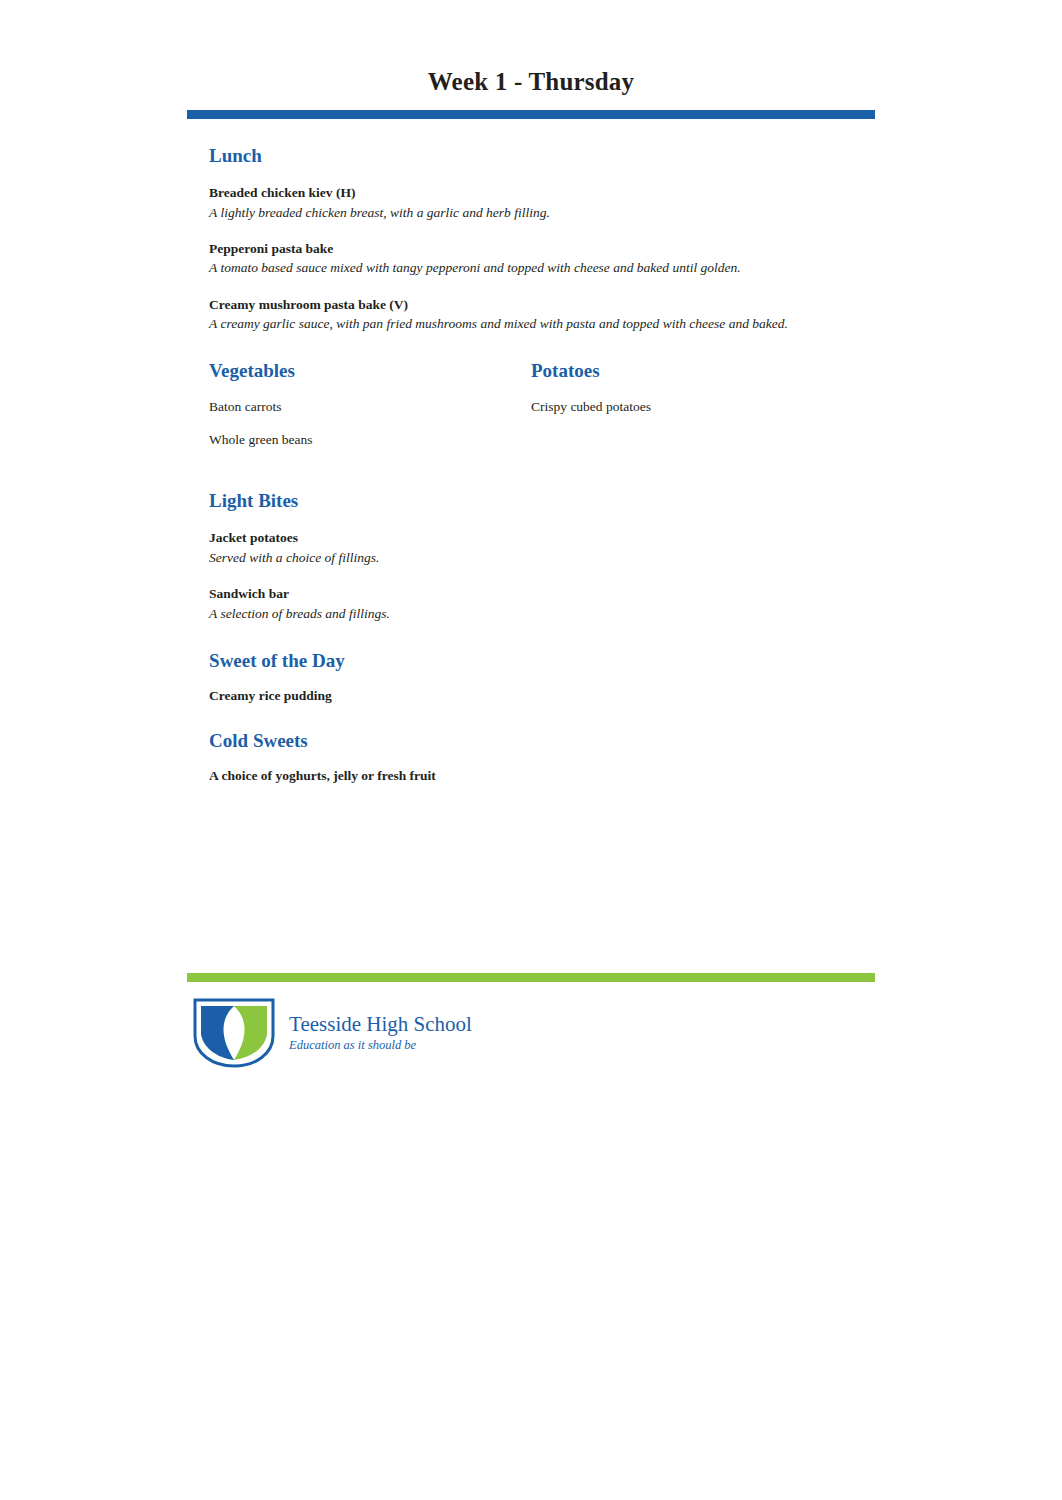Week 1 - Thursday
Lunch
Breaded chicken kiev (H)
A lightly breaded chicken breast, with a garlic and herb filling.
Pepperoni pasta bake
A tomato based sauce mixed with tangy pepperoni and topped with cheese and baked until golden.
Creamy mushroom pasta bake (V)
A creamy garlic sauce, with pan fried mushrooms and mixed with pasta and topped with cheese and baked.
Vegetables
Baton carrots
Whole green beans
Potatoes
Crispy cubed potatoes
Light Bites
Jacket potatoes
Served with a choice of fillings.
Sandwich bar
A selection of breads and fillings.
Sweet of the Day
Creamy rice pudding
Cold Sweets
A choice of yoghurts, jelly or fresh fruit
Teesside High School
Education as it should be